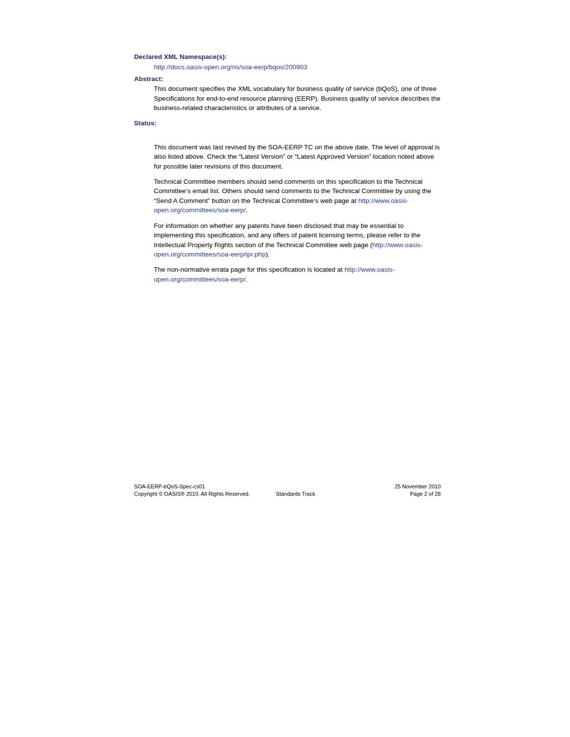Declared XML Namespace(s):
http://docs.oasis-open.org/ns/soa-eerp/bqos/200903
Abstract:
This document specifies the XML vocabulary for business quality of service (bQoS), one of three Specifications for end-to-end resource planning (EERP). Business quality of service describes the business-related characteristics or attributes of a service.
Status:
This document was last revised by the SOA-EERP TC on the above date. The level of approval is also listed above. Check the “Latest Version” or “Latest Approved Version” location noted above for possible later revisions of this document.
Technical Committee members should send comments on this specification to the Technical Committee’s email list. Others should send comments to the Technical Committee by using the “Send A Comment” button on the Technical Committee’s web page at http://www.oasis-open.org/committees/soa-eerp/.
For information on whether any patents have been disclosed that may be essential to implementing this specification, and any offers of patent licensing terms, please refer to the Intellectual Property Rights section of the Technical Committee web page (http://www.oasis-open.org/committees/soa-eerp/ipr.php).
The non-normative errata page for this specification is located at http://www.oasis-open.org/committees/soa-eerp/.
SOA-EERP-bQoS-Spec-cs01
25 November 2010
Copyright © OASIS® 2010. All Rights Reserved.
Standards Track
Page 2 of 28